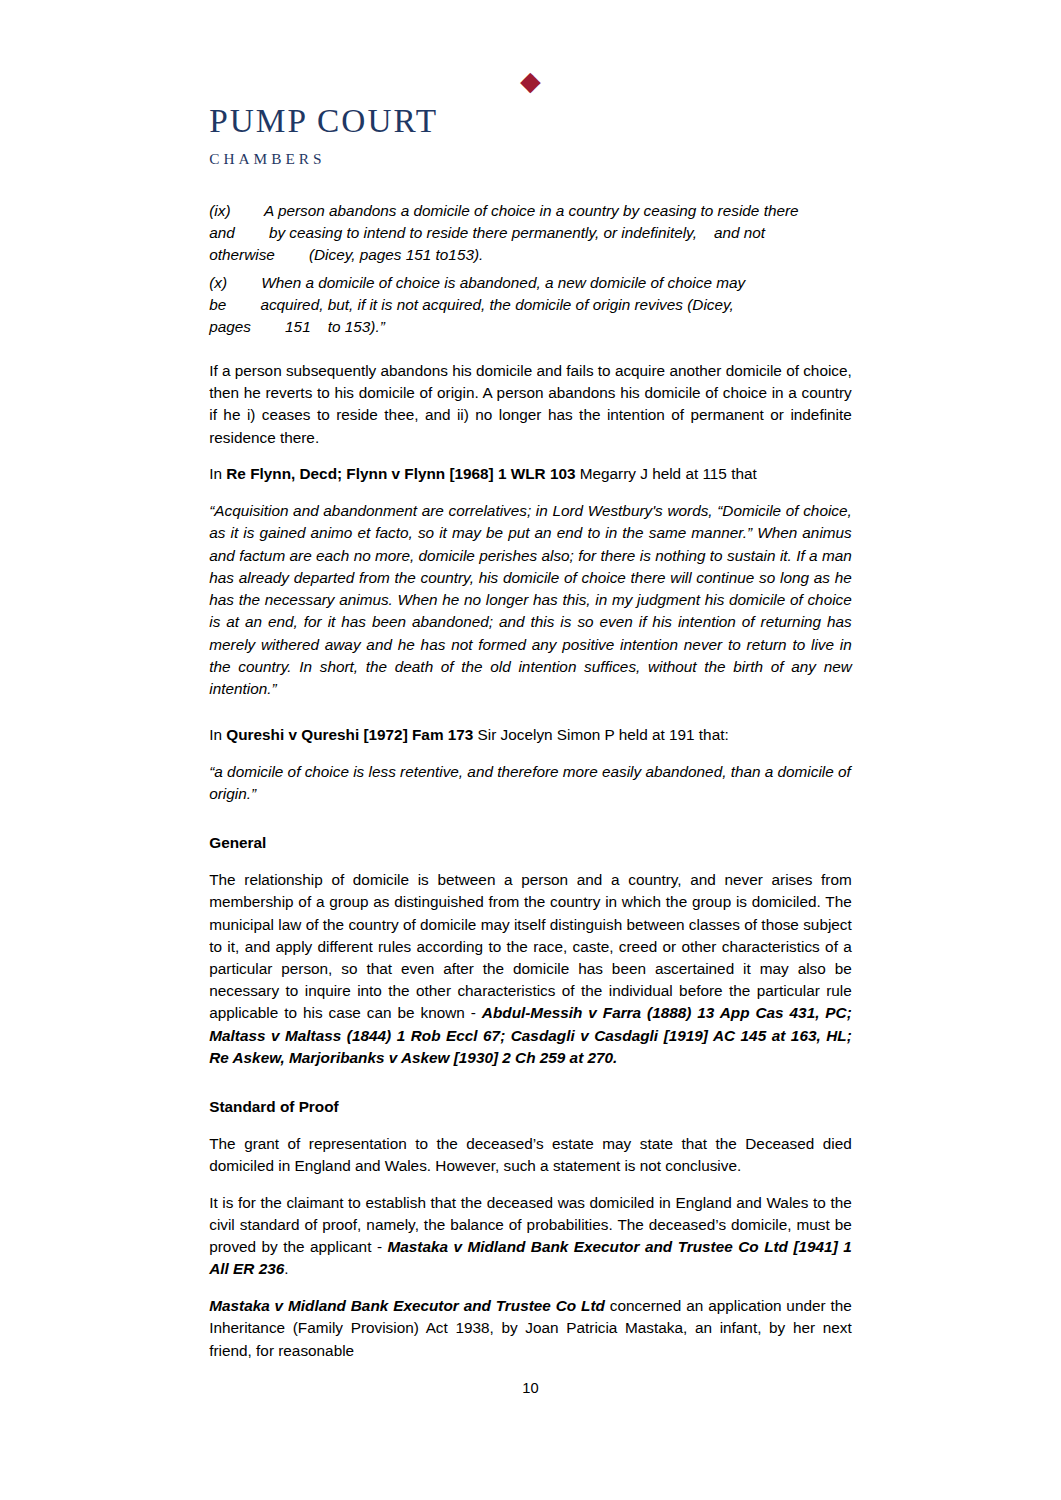◆
PUMP COURT
CHAMBERS
(ix) A person abandons a domicile of choice in a country by ceasing to reside there and by ceasing to intend to reside there permanently, or indefinitely, and not otherwise (Dicey, pages 151 to153).
(x) When a domicile of choice is abandoned, a new domicile of choice may be acquired, but, if it is not acquired, the domicile of origin revives (Dicey, pages 151 to 153).”
If a person subsequently abandons his domicile and fails to acquire another domicile of choice, then he reverts to his domicile of origin. A person abandons his domicile of choice in a country if he i) ceases to reside thee, and ii) no longer has the intention of permanent or indefinite residence there.
In Re Flynn, Decd; Flynn v Flynn [1968] 1 WLR 103 Megarry J held at 115 that
“Acquisition and abandonment are correlatives; in Lord Westbury's words, “Domicile of choice, as it is gained animo et facto, so it may be put an end to in the same manner.” When animus and factum are each no more, domicile perishes also; for there is nothing to sustain it. If a man has already departed from the country, his domicile of choice there will continue so long as he has the necessary animus. When he no longer has this, in my judgment his domicile of choice is at an end, for it has been abandoned; and this is so even if his intention of returning has merely withered away and he has not formed any positive intention never to return to live in the country. In short, the death of the old intention suffices, without the birth of any new intention.”
In Qureshi v Qureshi [1972] Fam 173 Sir Jocelyn Simon P held at 191 that:
“a domicile of choice is less retentive, and therefore more easily abandoned, than a domicile of origin.”
General
The relationship of domicile is between a person and a country, and never arises from membership of a group as distinguished from the country in which the group is domiciled. The municipal law of the country of domicile may itself distinguish between classes of those subject to it, and apply different rules according to the race, caste, creed or other characteristics of a particular person, so that even after the domicile has been ascertained it may also be necessary to inquire into the other characteristics of the individual before the particular rule applicable to his case can be known - Abdul-Messih v Farra (1888) 13 App Cas 431, PC; Maltass v Maltass (1844) 1 Rob Eccl 67; Casdagli v Casdagli [1919] AC 145 at 163, HL; Re Askew, Marjoribanks v Askew [1930] 2 Ch 259 at 270.
Standard of Proof
The grant of representation to the deceased’s estate may state that the Deceased died domiciled in England and Wales. However, such a statement is not conclusive.
It is for the claimant to establish that the deceased was domiciled in England and Wales to the civil standard of proof, namely, the balance of probabilities. The deceased’s domicile, must be proved by the applicant - Mastaka v Midland Bank Executor and Trustee Co Ltd [1941] 1 All ER 236.
Mastaka v Midland Bank Executor and Trustee Co Ltd concerned an application under the Inheritance (Family Provision) Act 1938, by Joan Patricia Mastaka, an infant, by her next friend, for reasonable
10